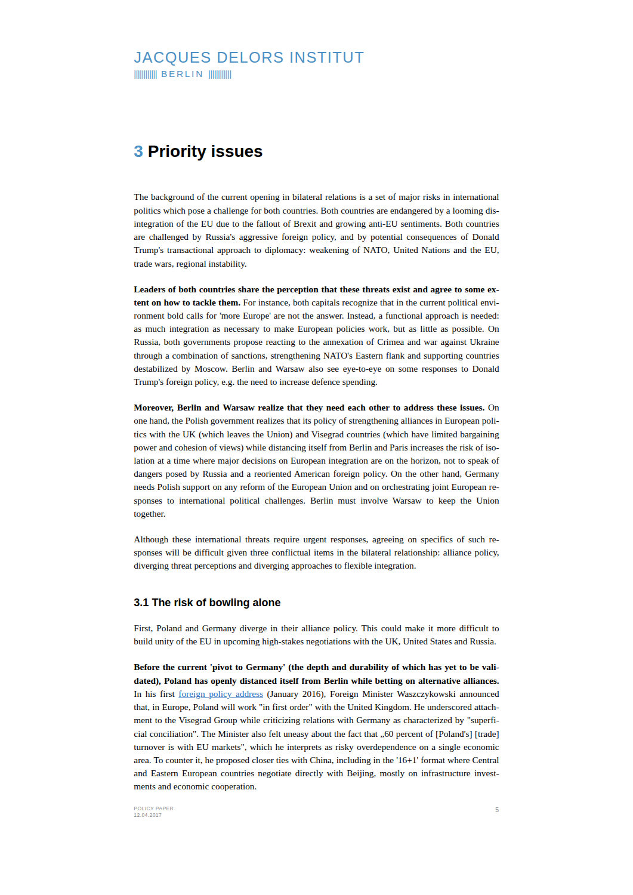JACQUES DELORS INSTITUT
|||||||||||| BERLIN ||||||||||||
3 Priority issues
The background of the current opening in bilateral relations is a set of major risks in international politics which pose a challenge for both countries. Both countries are endangered by a looming disintegration of the EU due to the fallout of Brexit and growing anti-EU sentiments. Both countries are challenged by Russia's aggressive foreign policy, and by potential consequences of Donald Trump's transactional approach to diplomacy: weakening of NATO, United Nations and the EU, trade wars, regional instability.
Leaders of both countries share the perception that these threats exist and agree to some extent on how to tackle them. For instance, both capitals recognize that in the current political environment bold calls for 'more Europe' are not the answer. Instead, a functional approach is needed: as much integration as necessary to make European policies work, but as little as possible. On Russia, both governments propose reacting to the annexation of Crimea and war against Ukraine through a combination of sanctions, strengthening NATO's Eastern flank and supporting countries destabilized by Moscow. Berlin and Warsaw also see eye-to-eye on some responses to Donald Trump's foreign policy, e.g. the need to increase defence spending.
Moreover, Berlin and Warsaw realize that they need each other to address these issues. On one hand, the Polish government realizes that its policy of strengthening alliances in European politics with the UK (which leaves the Union) and Visegrad countries (which have limited bargaining power and cohesion of views) while distancing itself from Berlin and Paris increases the risk of isolation at a time where major decisions on European integration are on the horizon, not to speak of dangers posed by Russia and a reoriented American foreign policy. On the other hand, Germany needs Polish support on any reform of the European Union and on orchestrating joint European responses to international political challenges. Berlin must involve Warsaw to keep the Union together.
Although these international threats require urgent responses, agreeing on specifics of such responses will be difficult given three conflictual items in the bilateral relationship: alliance policy, diverging threat perceptions and diverging approaches to flexible integration.
3.1 The risk of bowling alone
First, Poland and Germany diverge in their alliance policy. This could make it more difficult to build unity of the EU in upcoming high-stakes negotiations with the UK, United States and Russia.
Before the current 'pivot to Germany' (the depth and durability of which has yet to be validated), Poland has openly distanced itself from Berlin while betting on alternative alliances. In his first foreign policy address (January 2016), Foreign Minister Waszczykowski announced that, in Europe, Poland will work "in first order" with the United Kingdom. He underscored attachment to the Visegrad Group while criticizing relations with Germany as characterized by "superficial conciliation". The Minister also felt uneasy about the fact that „60 percent of [Poland's] [trade] turnover is with EU markets", which he interprets as risky overdependence on a single economic area. To counter it, he proposed closer ties with China, including in the '16+1' format where Central and Eastern European countries negotiate directly with Beijing, mostly on infrastructure investments and economic cooperation.
POLICY PAPER
12.04.2017
5